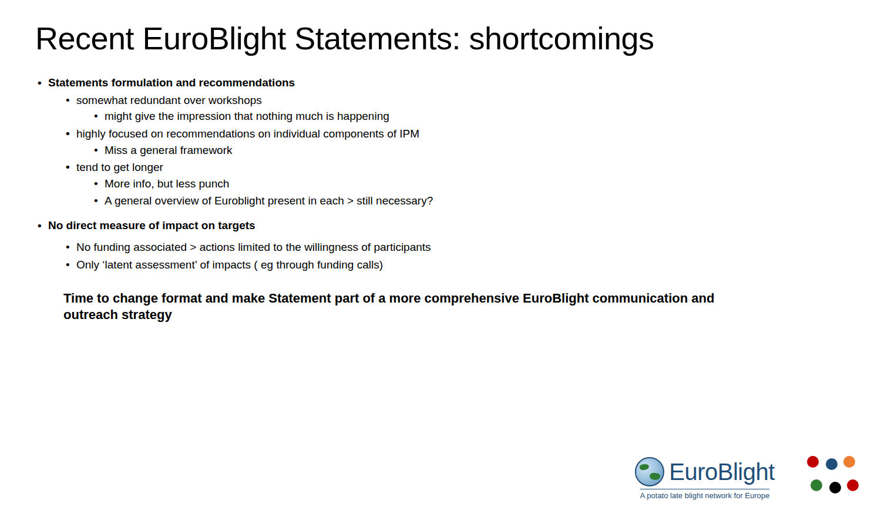Recent EuroBlight Statements: shortcomings
Statements formulation and recommendations
somewhat redundant over workshops
might give the impression that nothing much is happening
highly focused on recommendations on individual components of IPM
Miss a general framework
tend to get longer
More info, but less punch
A general overview of Euroblight present in each > still necessary?
No direct measure of impact on targets
No funding associated > actions limited to the willingness of participants
Only ‘latent assessment’ of impacts ( eg through funding calls)
Time to change format and make Statement part of a more comprehensive EuroBlight communication and outreach strategy
Euro Blight
A potato late blight network for Europe